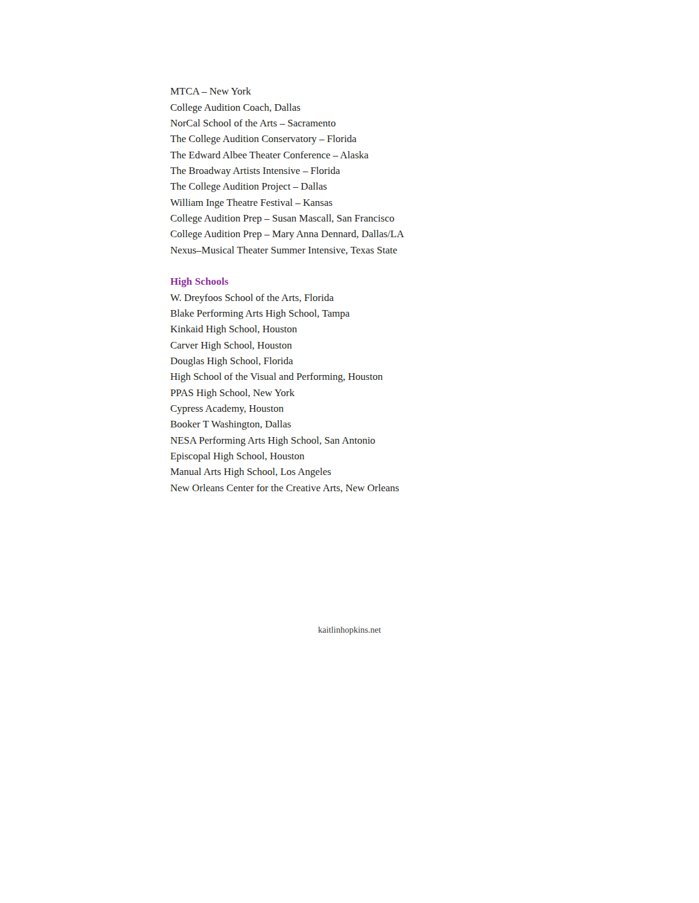MTCA – New York
College Audition Coach, Dallas
NorCal School of the Arts – Sacramento
The College Audition Conservatory – Florida
The Edward Albee Theater Conference – Alaska
The Broadway Artists Intensive – Florida
The College Audition Project – Dallas
William Inge Theatre Festival – Kansas
College Audition Prep – Susan Mascall, San Francisco
College Audition Prep – Mary Anna Dennard, Dallas/LA
Nexus–Musical Theater Summer Intensive, Texas State
High Schools
W. Dreyfoos School of the Arts, Florida
Blake Performing Arts High School, Tampa
Kinkaid High School, Houston
Carver High School, Houston
Douglas High School, Florida
High School of the Visual and Performing, Houston
PPAS High School, New York
Cypress Academy, Houston
Booker T Washington, Dallas
NESA Performing Arts High School, San Antonio
Episcopal High School, Houston
Manual Arts High School, Los Angeles
New Orleans Center for the Creative Arts, New Orleans
kaitlinhopkins.net